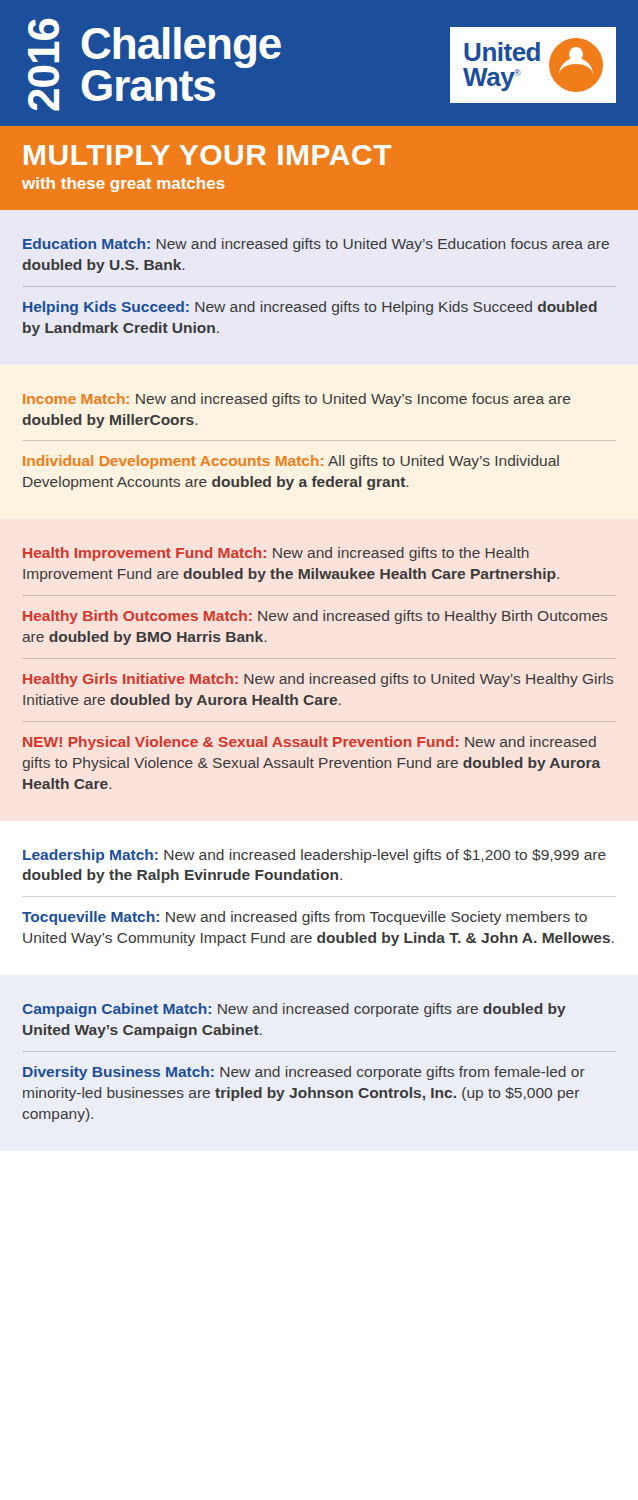2016
Challenge
Grants
United
Way®
Multiply your impact
with these great matches
Education Match: New and increased gifts to United Way’s Education focus area are doubled by U.S. Bank.
Helping Kids Succeed: New and increased gifts to Helping Kids Succeed doubled by Landmark Credit Union.
Income Match: New and increased gifts to United Way’s Income focus area are doubled by MillerCoors.
Individual Development Accounts Match: All gifts to United Way’s Individual Development Accounts are doubled by a federal grant.
Health Improvement Fund Match: New and increased gifts to the Health Improvement Fund are doubled by the Milwaukee Health Care Partnership.
Healthy Birth Outcomes Match: New and increased gifts to Healthy Birth Outcomes are doubled by BMO Harris Bank.
Healthy Girls Initiative Match: New and increased gifts to United Way’s Healthy Girls Initiative are doubled by Aurora Health Care.
NEW! Physical Violence & Sexual Assault Prevention Fund: New and increased gifts to Physical Violence & Sexual Assault Prevention Fund are doubled by Aurora Health Care.
Leadership Match: New and increased leadership-level gifts of $1,200 to $9,999 are doubled by the Ralph Evinrude Foundation.
Tocqueville Match: New and increased gifts from Tocqueville Society members to United Way’s Community Impact Fund are doubled by Linda T. & John A. Mellowes.
Campaign Cabinet Match: New and increased corporate gifts are doubled by United Way’s Campaign Cabinet.
Diversity Business Match: New and increased corporate gifts from female-led or minority-led businesses are tripled by Johnson Controls, Inc. (up to $5,000 per company).